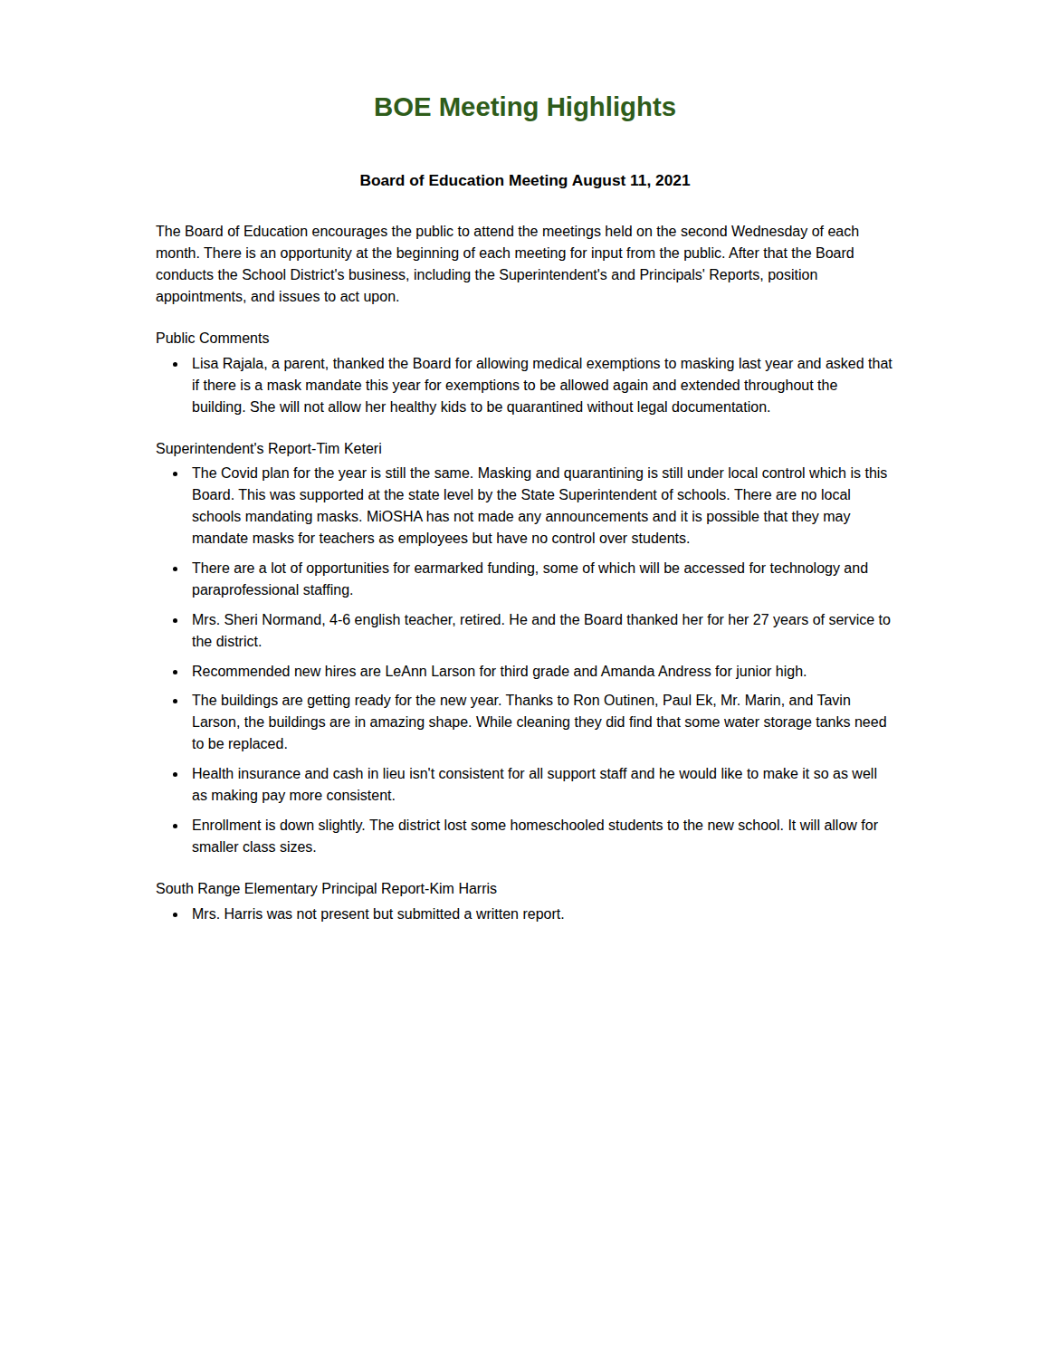BOE Meeting Highlights
Board of Education Meeting August 11, 2021
The Board of Education encourages the public to attend the meetings held on the second Wednesday of each month. There is an opportunity at the beginning of each meeting for input from the public. After that the Board conducts the School District's business, including the Superintendent's and Principals' Reports, position appointments, and issues to act upon.
Public Comments
Lisa Rajala, a parent, thanked the Board for allowing medical exemptions to masking last year and asked that if there is a mask mandate this year for exemptions to be allowed again and extended throughout the building. She will not allow her healthy kids to be quarantined without legal documentation.
Superintendent's Report-Tim Keteri
The Covid plan for the year is still the same. Masking and quarantining is still under local control which is this Board. This was supported at the state level by the State Superintendent of schools. There are no local schools mandating masks. MiOSHA has not made any announcements and it is possible that they may mandate masks for teachers as employees but have no control over students.
There are a lot of opportunities for earmarked funding, some of which will be accessed for technology and paraprofessional staffing.
Mrs. Sheri Normand, 4-6 english teacher, retired. He and the Board thanked her for her 27 years of service to the district.
Recommended new hires are LeAnn Larson for third grade and Amanda Andress for junior high.
The buildings are getting ready for the new year. Thanks to Ron Outinen, Paul Ek, Mr. Marin, and Tavin Larson, the buildings are in amazing shape. While cleaning they did find that some water storage tanks need to be replaced.
Health insurance and cash in lieu isn't consistent for all support staff and he would like to make it so as well as making pay more consistent.
Enrollment is down slightly. The district lost some homeschooled students to the new school. It will allow for smaller class sizes.
South Range Elementary Principal Report-Kim Harris
Mrs. Harris was not present but submitted a written report.